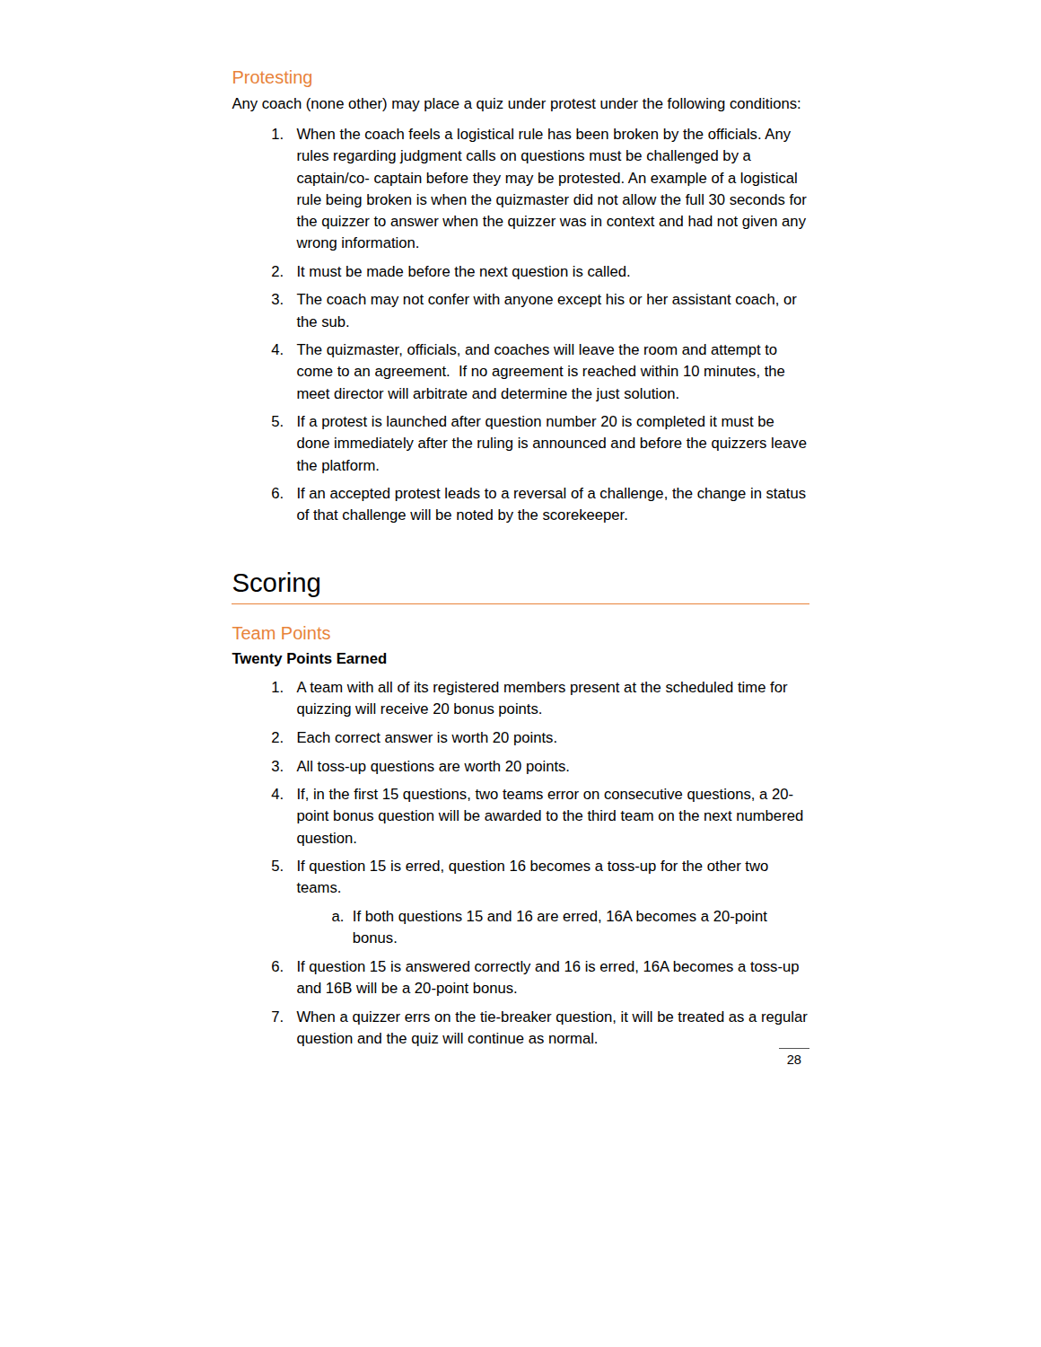Protesting
Any coach (none other) may place a quiz under protest under the following conditions:
When the coach feels a logistical rule has been broken by the officials. Any rules regarding judgment calls on questions must be challenged by a captain/co- captain before they may be protested. An example of a logistical rule being broken is when the quizmaster did not allow the full 30 seconds for the quizzer to answer when the quizzer was in context and had not given any wrong information.
It must be made before the next question is called.
The coach may not confer with anyone except his or her assistant coach, or the sub.
The quizmaster, officials, and coaches will leave the room and attempt to come to an agreement. If no agreement is reached within 10 minutes, the meet director will arbitrate and determine the just solution.
If a protest is launched after question number 20 is completed it must be done immediately after the ruling is announced and before the quizzers leave the platform.
If an accepted protest leads to a reversal of a challenge, the change in status of that challenge will be noted by the scorekeeper.
Scoring
Team Points
Twenty Points Earned
A team with all of its registered members present at the scheduled time for quizzing will receive 20 bonus points.
Each correct answer is worth 20 points.
All toss-up questions are worth 20 points.
If, in the first 15 questions, two teams error on consecutive questions, a 20- point bonus question will be awarded to the third team on the next numbered question.
If question 15 is erred, question 16 becomes a toss-up for the other two teams.
If both questions 15 and 16 are erred, 16A becomes a 20-point bonus.
If question 15 is answered correctly and 16 is erred, 16A becomes a toss-up and 16B will be a 20-point bonus.
When a quizzer errs on the tie-breaker question, it will be treated as a regular question and the quiz will continue as normal.
28